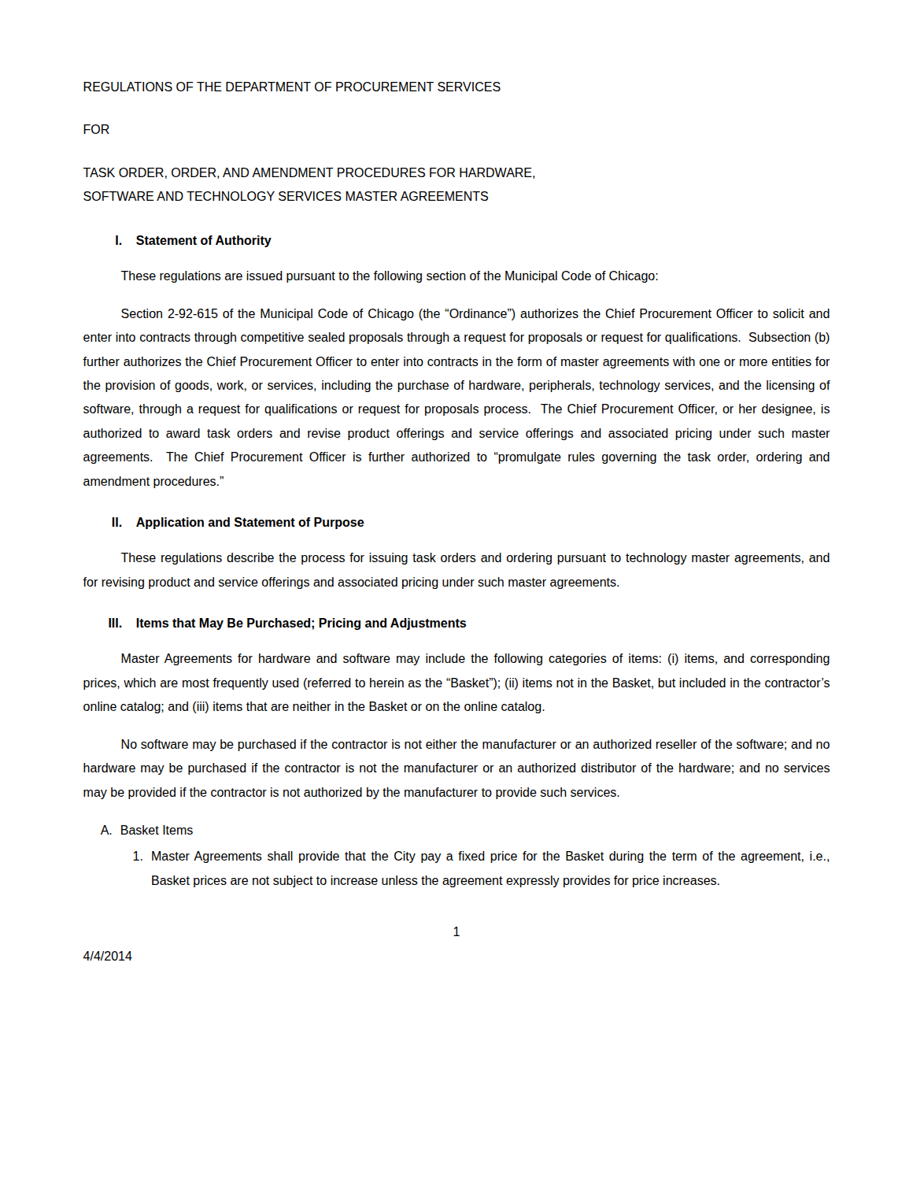Regulations of the Department of Procurement Services
for
Task Order, Order, and Amendment Procedures for Hardware,
Software and Technology Services Master Agreements
I.
Statement of Authority
These regulations are issued pursuant to the following section of the Municipal Code of Chicago:
Section 2-92-615 of the Municipal Code of Chicago (the “Ordinance”) authorizes the Chief Procurement Officer to solicit and enter into contracts through competitive sealed proposals through a request for proposals or request for qualifications. Subsection (b) further authorizes the Chief Procurement Officer to enter into contracts in the form of master agreements with one or more entities for the provision of goods, work, or services, including the purchase of hardware, peripherals, technology services, and the licensing of software, through a request for qualifications or request for proposals process. The Chief Procurement Officer, or her designee, is authorized to award task orders and revise product offerings and service offerings and associated pricing under such master agreements. The Chief Procurement Officer is further authorized to “promulgate rules governing the task order, ordering and amendment procedures.”
II.
Application and Statement of Purpose
These regulations describe the process for issuing task orders and ordering pursuant to technology master agreements, and for revising product and service offerings and associated pricing under such master agreements.
III.
Items that May Be Purchased; Pricing and Adjustments
Master Agreements for hardware and software may include the following categories of items: (i) items, and corresponding prices, which are most frequently used (referred to herein as the “Basket”); (ii) items not in the Basket, but included in the contractor’s online catalog; and (iii) items that are neither in the Basket or on the online catalog.
No software may be purchased if the contractor is not either the manufacturer or an authorized reseller of the software; and no hardware may be purchased if the contractor is not the manufacturer or an authorized distributor of the hardware; and no services may be provided if the contractor is not authorized by the manufacturer to provide such services.
Basket Items
Master Agreements shall provide that the City pay a fixed price for the Basket during the term of the agreement, i.e., Basket prices are not subject to increase unless the agreement expressly provides for price increases.
1
4/4/2014